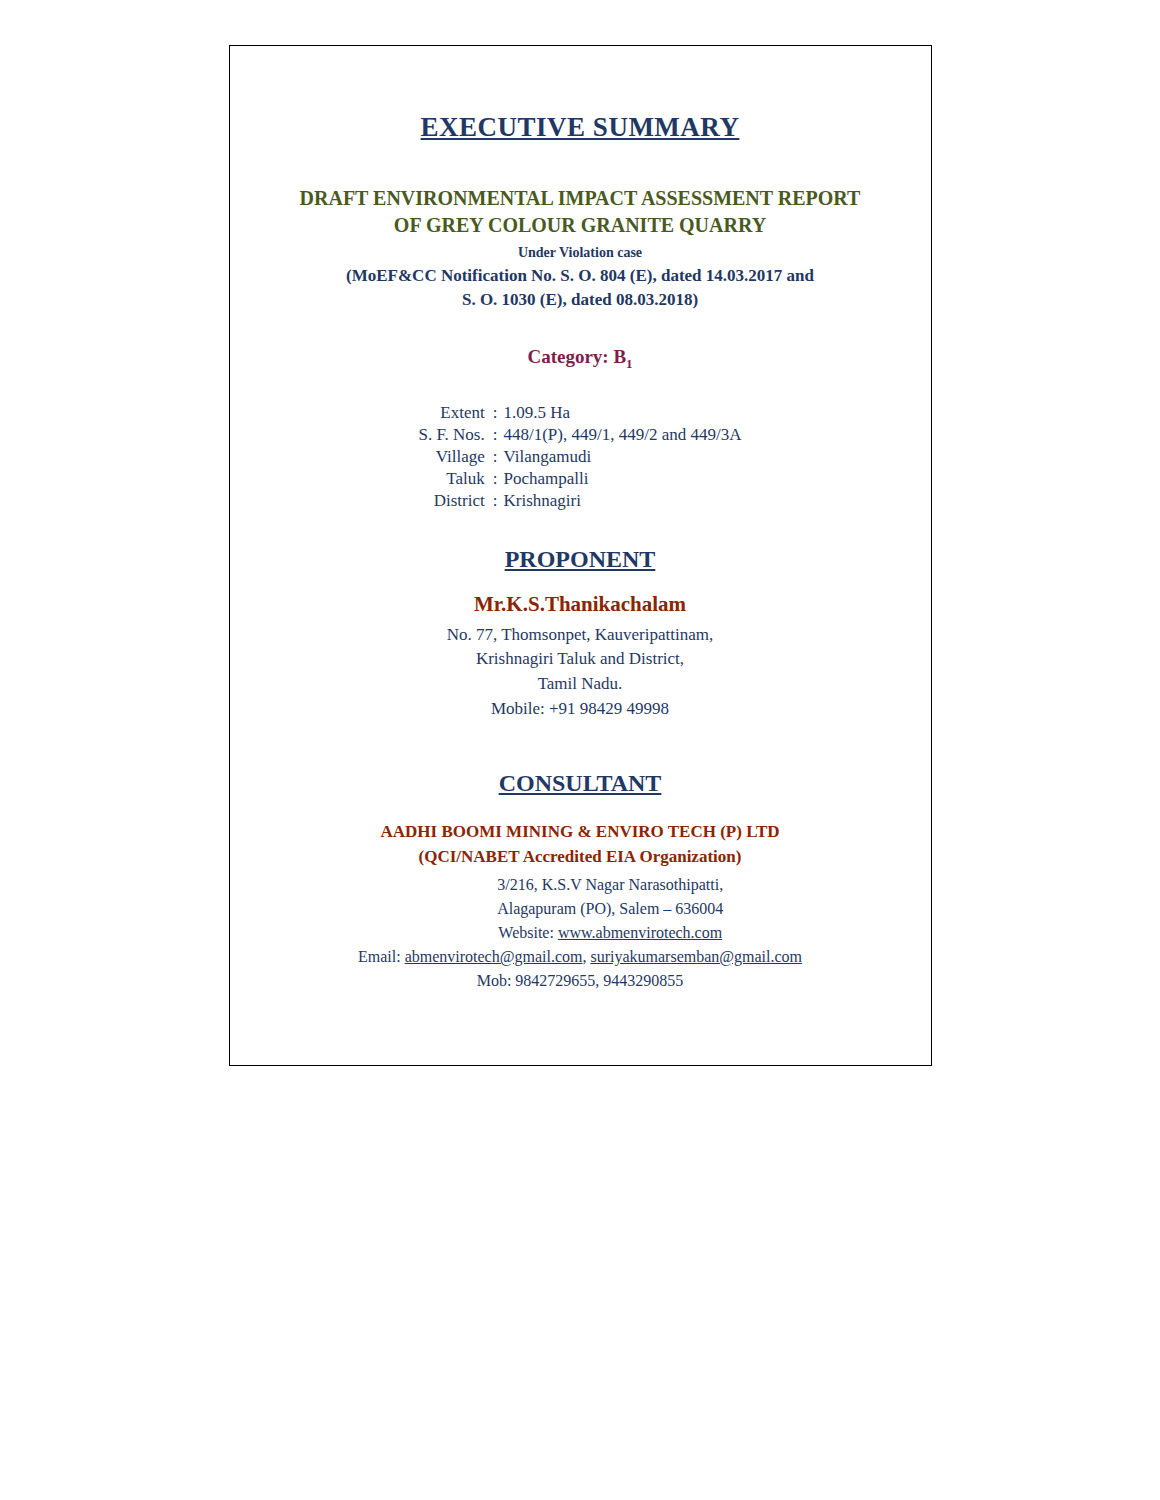EXECUTIVE SUMMARY
DRAFT ENVIRONMENTAL IMPACT ASSESSMENT REPORT
OF GREY COLOUR GRANITE QUARRY
Under Violation case
(MoEF&CC Notification No. S. O. 804 (E), dated 14.03.2017 and
S. O. 1030 (E), dated 08.03.2018)
Category: B1
| Extent | : | 1.09.5 Ha |
| S. F. Nos. | : | 448/1(P), 449/1, 449/2 and 449/3A |
| Village | : | Vilangamudi |
| Taluk | : | Pochampalli |
| District | : | Krishnagiri |
PROPONENT
Mr.K.S.Thanikachalam
No. 77, Thomsonpet, Kauveripattinam,
Krishnagiri Taluk and District,
Tamil Nadu.
Mobile: +91 98429 49998
CONSULTANT
AADHI BOOMI MINING & ENVIRO TECH (P) LTD
(QCI/NABET Accredited EIA Organization)
3/216, K.S.V Nagar Narasothipatti,
Alagapuram (PO), Salem – 636004
Website: www.abmenvirotech.com
Email: abmenvirotech@gmail.com, suriyakumarsemban@gmail.com
Mob: 9842729655, 9443290855